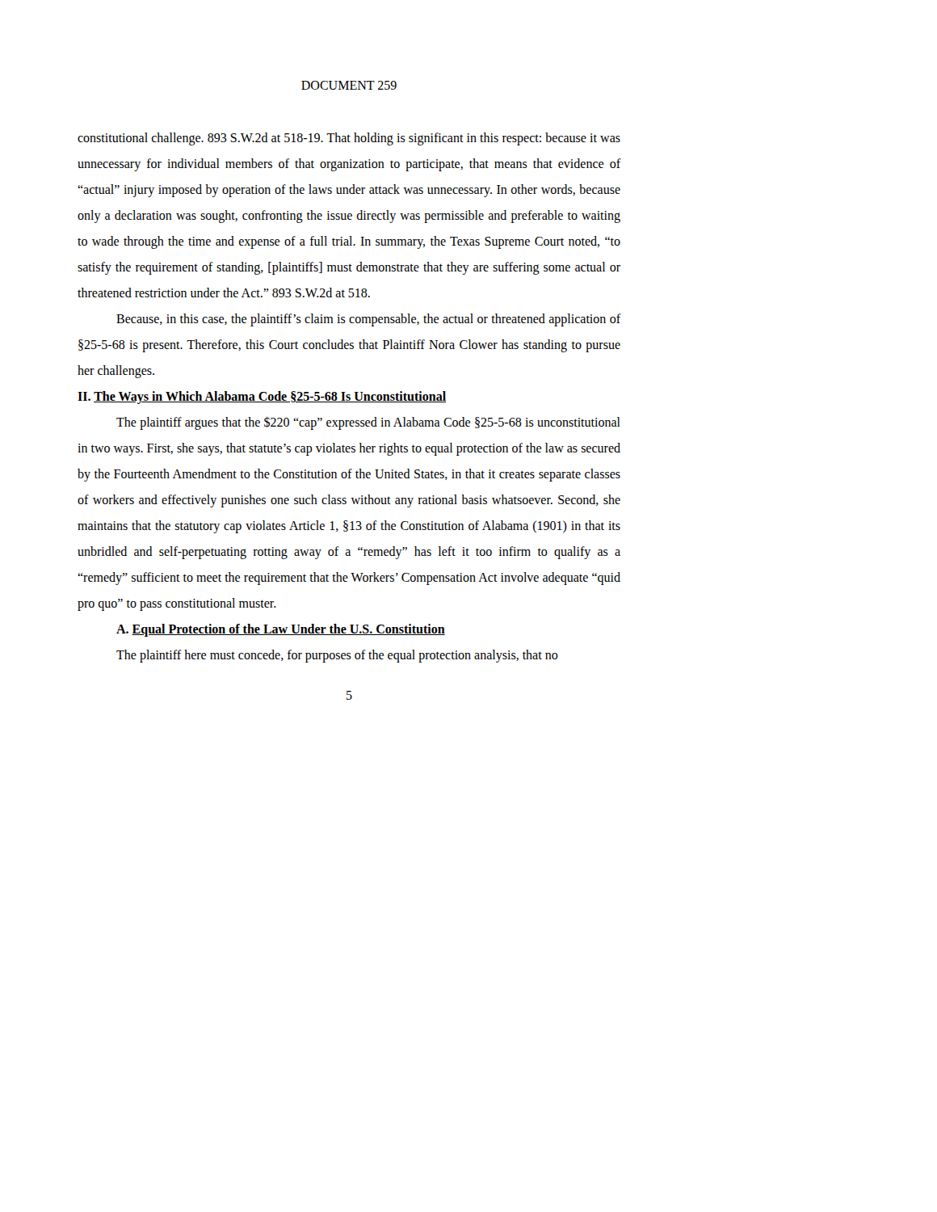DOCUMENT 259
constitutional challenge. 893 S.W.2d at 518-19. That holding is significant in this respect: because it was unnecessary for individual members of that organization to participate, that means that evidence of “actual” injury imposed by operation of the laws under attack was unnecessary. In other words, because only a declaration was sought, confronting the issue directly was permissible and preferable to waiting to wade through the time and expense of a full trial. In summary, the Texas Supreme Court noted, “to satisfy the requirement of standing, [plaintiffs] must demonstrate that they are suffering some actual or threatened restriction under the Act.” 893 S.W.2d at 518.
Because, in this case, the plaintiff’s claim is compensable, the actual or threatened application of §25-5-68 is present. Therefore, this Court concludes that Plaintiff Nora Clower has standing to pursue her challenges.
II. The Ways in Which Alabama Code §25-5-68 Is Unconstitutional
The plaintiff argues that the $220 “cap” expressed in Alabama Code §25-5-68 is unconstitutional in two ways. First, she says, that statute’s cap violates her rights to equal protection of the law as secured by the Fourteenth Amendment to the Constitution of the United States, in that it creates separate classes of workers and effectively punishes one such class without any rational basis whatsoever. Second, she maintains that the statutory cap violates Article 1, §13 of the Constitution of Alabama (1901) in that its unbridled and self-perpetuating rotting away of a “remedy” has left it too infirm to qualify as a “remedy” sufficient to meet the requirement that the Workers’ Compensation Act involve adequate “quid pro quo” to pass constitutional muster.
A. Equal Protection of the Law Under the U.S. Constitution
The plaintiff here must concede, for purposes of the equal protection analysis, that no
5